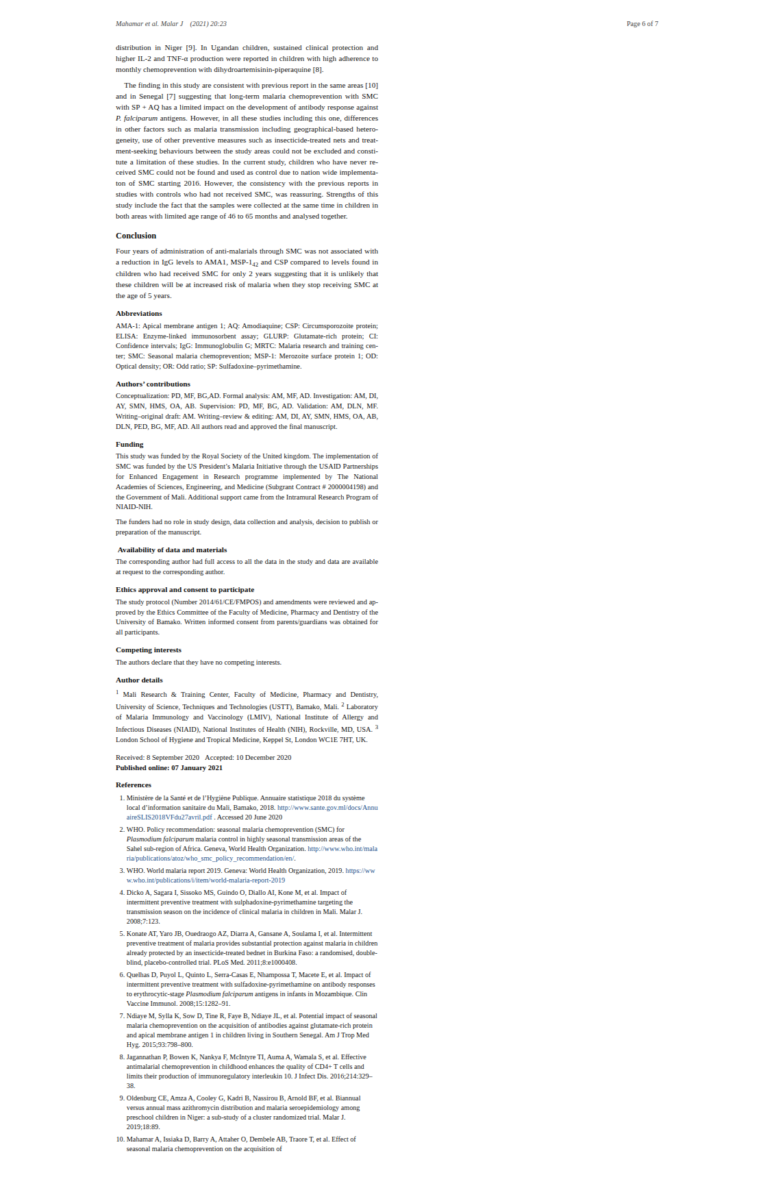Mahamar et al. Malar J (2021) 20:23
Page 6 of 7
distribution in Niger [9]. In Ugandan children, sustained clinical protection and higher IL-2 and TNF-α production were reported in children with high adherence to monthly chemoprevention with dihydroartemisinin-piperaquine [8].
The finding in this study are consistent with previous report in the same areas [10] and in Senegal [7] suggesting that long-term malaria chemoprevention with SMC with SP + AQ has a limited impact on the development of antibody response against P. falciparum antigens. However, in all these studies including this one, differences in other factors such as malaria transmission including geographical-based heterogeneity, use of other preventive measures such as insecticide-treated nets and treatment-seeking behaviours between the study areas could not be excluded and constitute a limitation of these studies. In the current study, children who have never received SMC could not be found and used as control due to nation wide implementaton of SMC starting 2016. However, the consistency with the previous reports in studies with controls who had not received SMC, was reassuring. Strengths of this study include the fact that the samples were collected at the same time in children in both areas with limited age range of 46 to 65 months and analysed together.
Conclusion
Four years of administration of anti-malarials through SMC was not associated with a reduction in IgG levels to AMA1, MSP-142 and CSP compared to levels found in children who had received SMC for only 2 years suggesting that it is unlikely that these children will be at increased risk of malaria when they stop receiving SMC at the age of 5 years.
Abbreviations
AMA-1: Apical membrane antigen 1; AQ: Amodiaquine; CSP: Circumsporozoite protein; ELISA: Enzyme-linked immunosorbent assay; GLURP: Glutamate-rich protein; CI: Confidence intervals; IgG: Immunoglobulin G; MRTC: Malaria research and training center; SMC: Seasonal malaria chemoprevention; MSP-1: Merozoite surface protein 1; OD: Optical density; OR: Odd ratio; SP: Sulfadoxine–pyrimethamine.
Authors’ contributions
Conceptualization: PD, MF, BG,AD. Formal analysis: AM, MF, AD. Investigation: AM, DI, AY, SMN, HMS, OA, AB. Supervision: PD, MF, BG, AD. Validation: AM, DLN, MF. Writing–original draft: AM. Writing–review & editing: AM, DI, AY, SMN, HMS, OA, AB, DLN, PED, BG, MF, AD. All authors read and approved the final manuscript.
Funding
This study was funded by the Royal Society of the United kingdom. The implementation of SMC was funded by the US President’s Malaria Initiative through the USAID Partnerships for Enhanced Engagement in Research programme implemented by The National Academies of Sciences, Engineering, and Medicine (Subgrant Contract # 2000004198) and the Government of Mali. Additional support came from the Intramural Research Program of NIAID-NIH.
The funders had no role in study design, data collection and analysis, decision to publish or preparation of the manuscript.
Availability of data and materials
The corresponding author had full access to all the data in the study and data are available at request to the corresponding author.
Ethics approval and consent to participate
The study protocol (Number 2014/61/CE/FMPOS) and amendments were reviewed and approved by the Ethics Committee of the Faculty of Medicine, Pharmacy and Dentistry of the University of Bamako. Written informed consent from parents/guardians was obtained for all participants.
Competing interests
The authors declare that they have no competing interests.
Author details
1 Mali Research & Training Center, Faculty of Medicine, Pharmacy and Dentistry, University of Science, Techniques and Technologies (USTT), Bamako, Mali. 2 Laboratory of Malaria Immunology and Vaccinology (LMIV), National Institute of Allergy and Infectious Diseases (NIAID), National Institutes of Health (NIH), Rockville, MD, USA. 3 London School of Hygiene and Tropical Medicine, Keppel St, London WC1E 7HT, UK.
Received: 8 September 2020 Accepted: 10 December 2020
Published online: 07 January 2021
References
Ministère de la Santé et de l’Hygiène Publique. Annuaire statistique 2018 du système local d’information sanitaire du Mali, Bamako, 2018. http://www.sante.gov.ml/docs/AnnuaireSLIS2018VFdu27avril.pdf . Accessed 20 June 2020
WHO. Policy recommendation: seasonal malaria chemoprevention (SMC) for Plasmodium falciparum malaria control in highly seasonal transmission areas of the Sahel sub-region of Africa. Geneva, World Health Organization. http://www.who.int/malaria/publications/atoz/who_smc_policy_recommendation/en/.
WHO. World malaria report 2019. Geneva: World Health Organization, 2019. https://www.who.int/publications/i/item/world-malaria-report-2019
Dicko A, Sagara I, Sissoko MS, Guindo O, Diallo AI, Kone M, et al. Impact of intermittent preventive treatment with sulphadoxine-pyrimethamine targeting the transmission season on the incidence of clinical malaria in children in Mali. Malar J. 2008;7:123.
Konate AT, Yaro JB, Ouedraogo AZ, Diarra A, Gansane A, Soulama I, et al. Intermittent preventive treatment of malaria provides substantial protection against malaria in children already protected by an insecticide-treated bednet in Burkina Faso: a randomised, double-blind, placebo-controlled trial. PLoS Med. 2011;8:e1000408.
Quelhas D, Puyol L, Quinto L, Serra-Casas E, Nhampossa T, Macete E, et al. Impact of intermittent preventive treatment with sulfadoxine-pyrimethamine on antibody responses to erythrocytic-stage Plasmodium falciparum antigens in infants in Mozambique. Clin Vaccine Immunol. 2008;15:1282–91.
Ndiaye M, Sylla K, Sow D, Tine R, Faye B, Ndiaye JL, et al. Potential impact of seasonal malaria chemoprevention on the acquisition of antibodies against glutamate-rich protein and apical membrane antigen 1 in children living in Southern Senegal. Am J Trop Med Hyg. 2015;93:798–800.
Jagannathan P, Bowen K, Nankya F, McIntyre TI, Auma A, Wamala S, et al. Effective antimalarial chemoprevention in childhood enhances the quality of CD4+ T cells and limits their production of immunoregulatory interleukin 10. J Infect Dis. 2016;214:329–38.
Oldenburg CE, Amza A, Cooley G, Kadri B, Nassirou B, Arnold BF, et al. Biannual versus annual mass azithromycin distribution and malaria seroepidemiology among preschool children in Niger: a sub-study of a cluster randomized trial. Malar J. 2019;18:89.
Mahamar A, Issiaka D, Barry A, Attaher O, Dembele AB, Traore T, et al. Effect of seasonal malaria chemoprevention on the acquisition of